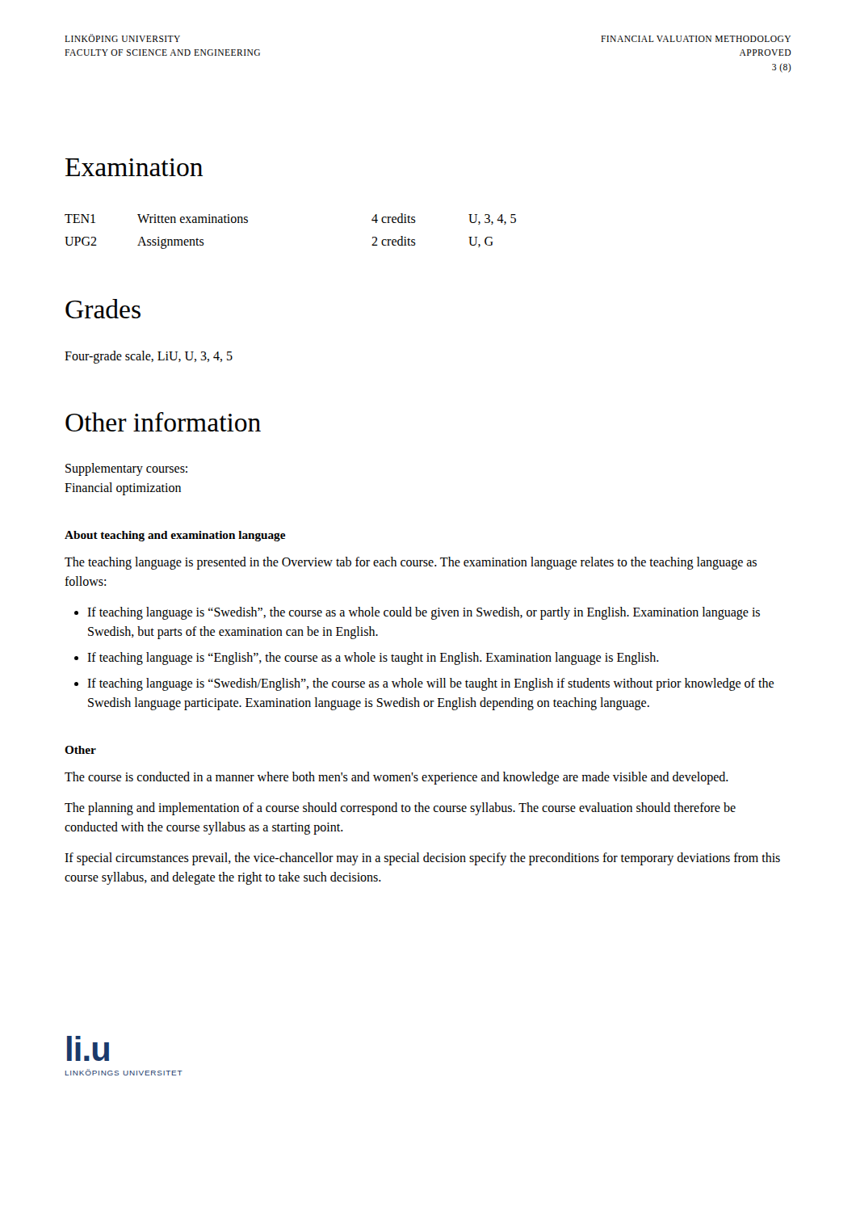LINKÖPING UNIVERSITY
FACULTY OF SCIENCE AND ENGINEERING
FINANCIAL VALUATION METHODOLOGY
APPROVED
3 (8)
Examination
| TEN1 | Written examinations | 4 credits | U, 3, 4, 5 |
| UPG2 | Assignments | 2 credits | U, G |
Grades
Four-grade scale, LiU, U, 3, 4, 5
Other information
Supplementary courses:
Financial optimization
About teaching and examination language
The teaching language is presented in the Overview tab for each course. The examination language relates to the teaching language as follows:
If teaching language is “Swedish”, the course as a whole could be given in Swedish, or partly in English. Examination language is Swedish, but parts of the examination can be in English.
If teaching language is “English”, the course as a whole is taught in English. Examination language is English.
If teaching language is “Swedish/English”, the course as a whole will be taught in English if students without prior knowledge of the Swedish language participate. Examination language is Swedish or English depending on teaching language.
Other
The course is conducted in a manner where both men's and women's experience and knowledge are made visible and developed.
The planning and implementation of a course should correspond to the course syllabus. The course evaluation should therefore be conducted with the course syllabus as a starting point.
If special circumstances prevail, the vice-chancellor may in a special decision specify the preconditions for temporary deviations from this course syllabus, and delegate the right to take such decisions.
li.u
LINKÖPINGS UNIVERSITET